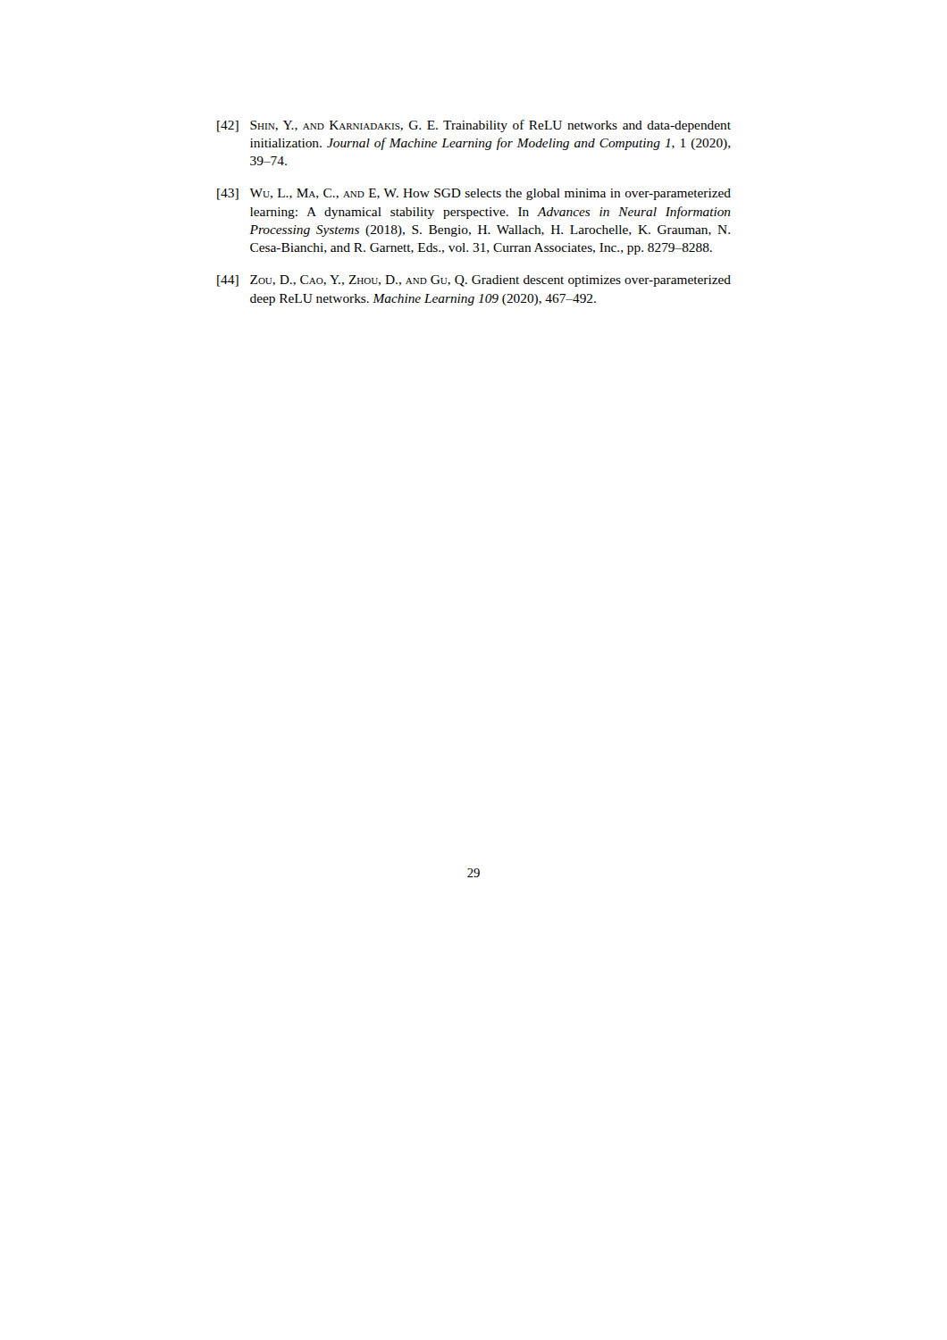[42] Shin, Y., and Karniadakis, G. E. Trainability of ReLU networks and data-dependent initialization. Journal of Machine Learning for Modeling and Computing 1, 1 (2020), 39–74.
[43] Wu, L., Ma, C., and E, W. How SGD selects the global minima in over-parameterized learning: A dynamical stability perspective. In Advances in Neural Information Processing Systems (2018), S. Bengio, H. Wallach, H. Larochelle, K. Grauman, N. Cesa-Bianchi, and R. Garnett, Eds., vol. 31, Curran Associates, Inc., pp. 8279–8288.
[44] Zou, D., Cao, Y., Zhou, D., and Gu, Q. Gradient descent optimizes over-parameterized deep ReLU networks. Machine Learning 109 (2020), 467–492.
29